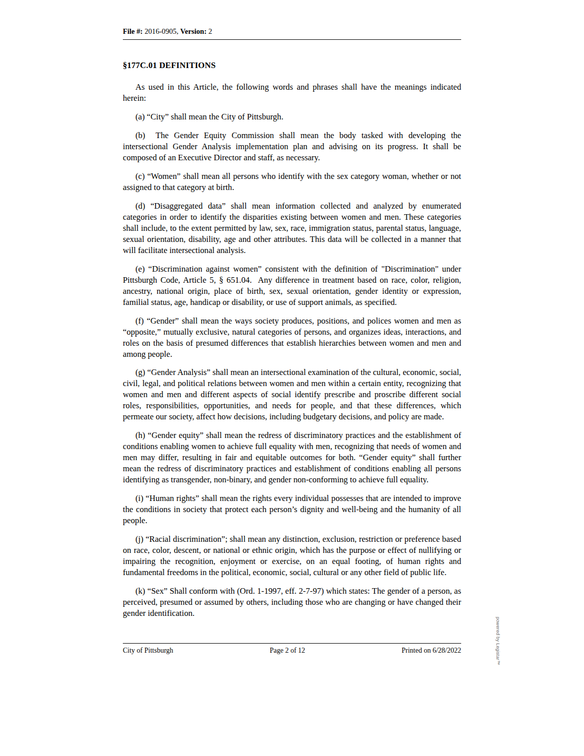File #: 2016-0905, Version: 2
§177C.01 DEFINITIONS
As used in this Article, the following words and phrases shall have the meanings indicated herein:
(a) “City” shall mean the City of Pittsburgh.
(b) The Gender Equity Commission shall mean the body tasked with developing the intersectional Gender Analysis implementation plan and advising on its progress. It shall be composed of an Executive Director and staff, as necessary.
(c) “Women” shall mean all persons who identify with the sex category woman, whether or not assigned to that category at birth.
(d) “Disaggregated data” shall mean information collected and analyzed by enumerated categories in order to identify the disparities existing between women and men. These categories shall include, to the extent permitted by law, sex, race, immigration status, parental status, language, sexual orientation, disability, age and other attributes. This data will be collected in a manner that will facilitate intersectional analysis.
(e) “Discrimination against women” consistent with the definition of "Discrimination" under Pittsburgh Code, Article 5, § 651.04. Any difference in treatment based on race, color, religion, ancestry, national origin, place of birth, sex, sexual orientation, gender identity or expression, familial status, age, handicap or disability, or use of support animals, as specified.
(f) “Gender” shall mean the ways society produces, positions, and polices women and men as “opposite,” mutually exclusive, natural categories of persons, and organizes ideas, interactions, and roles on the basis of presumed differences that establish hierarchies between women and men and among people.
(g) “Gender Analysis” shall mean an intersectional examination of the cultural, economic, social, civil, legal, and political relations between women and men within a certain entity, recognizing that women and men and different aspects of social identify prescribe and proscribe different social roles, responsibilities, opportunities, and needs for people, and that these differences, which permeate our society, affect how decisions, including budgetary decisions, and policy are made.
(h) “Gender equity” shall mean the redress of discriminatory practices and the establishment of conditions enabling women to achieve full equality with men, recognizing that needs of women and men may differ, resulting in fair and equitable outcomes for both. “Gender equity” shall further mean the redress of discriminatory practices and establishment of conditions enabling all persons identifying as transgender, non-binary, and gender non-conforming to achieve full equality.
(i) “Human rights” shall mean the rights every individual possesses that are intended to improve the conditions in society that protect each person’s dignity and well-being and the humanity of all people.
(j) “Racial discrimination”; shall mean any distinction, exclusion, restriction or preference based on race, color, descent, or national or ethnic origin, which has the purpose or effect of nullifying or impairing the recognition, enjoyment or exercise, on an equal footing, of human rights and fundamental freedoms in the political, economic, social, cultural or any other field of public life.
(k) “Sex” Shall conform with (Ord. 1-1997, eff. 2-7-97) which states: The gender of a person, as perceived, presumed or assumed by others, including those who are changing or have changed their gender identification.
City of Pittsburgh
Page 2 of 12
Printed on 6/28/2022
powered by Legistar™